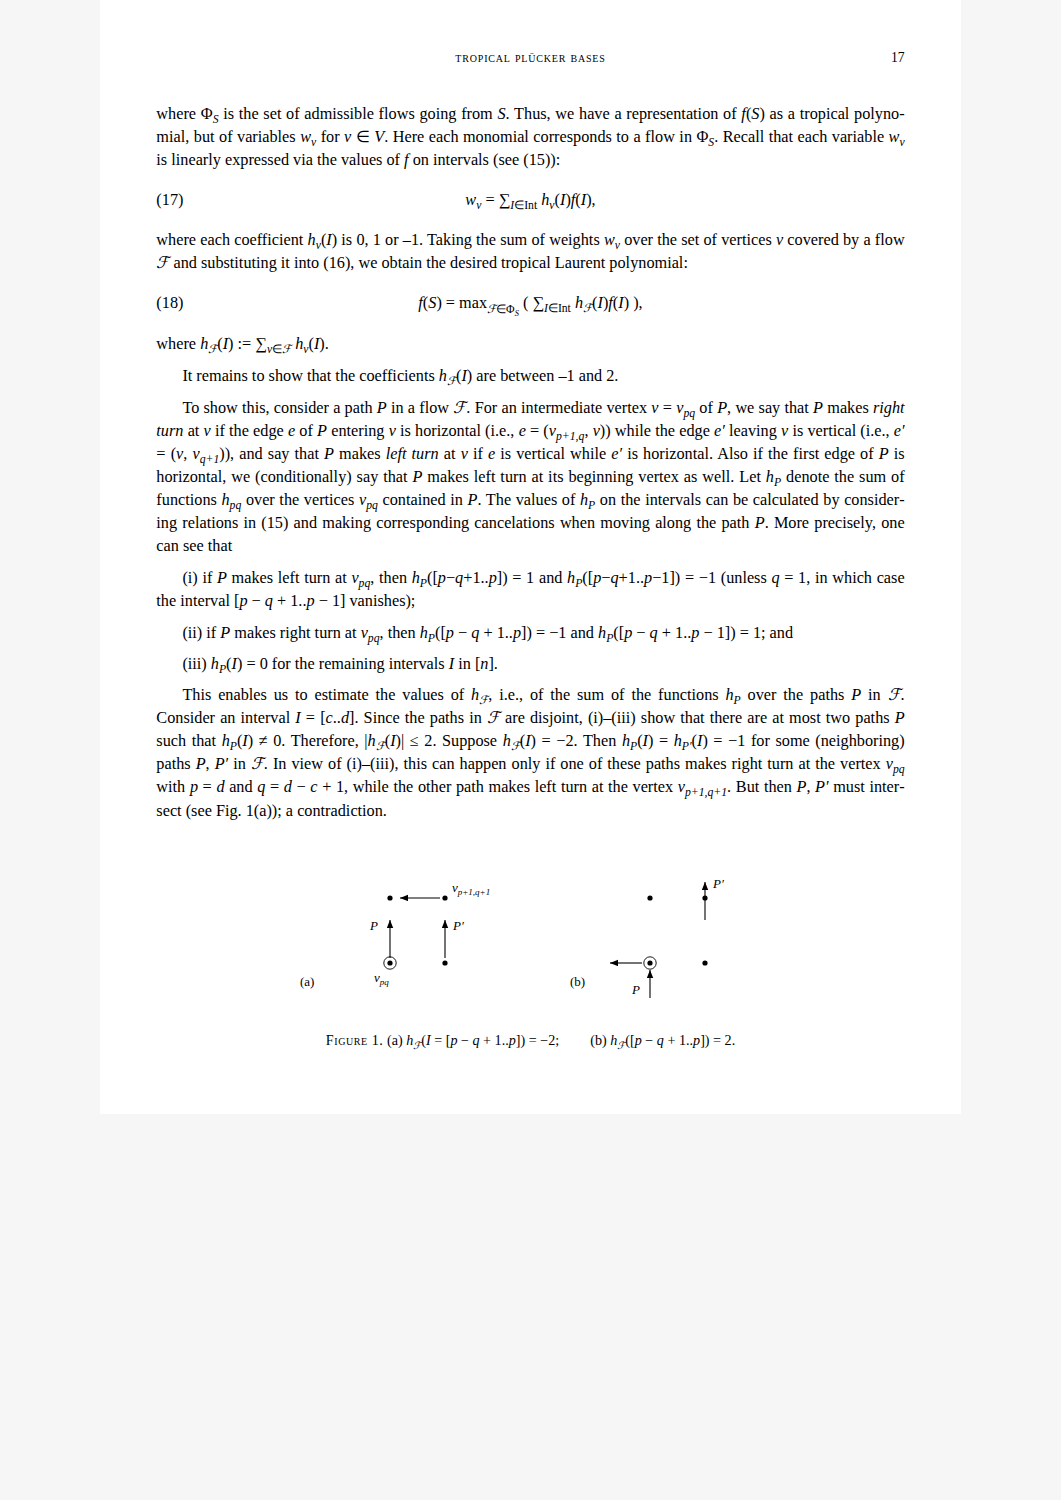tropical plücker bases 17
where ΦS is the set of admissible flows going from S. Thus, we have a representation of f(S) as a tropical polynomial, but of variables wv for v ∈ V. Here each monomial corresponds to a flow in ΦS. Recall that each variable wv is linearly expressed via the values of f on intervals (see (15)):
(17) wv = ∑I∈Int hv(I)f(I),
where each coefficient hv(I) is 0, 1 or –1. Taking the sum of weights wv over the set of vertices v covered by a flow ℱ and substituting it into (16), we obtain the desired tropical Laurent polynomial:
(18) f(S) = maxℱ∈ΦS ( ∑I∈Int hℱ(I)f(I) ),
where hℱ(I) := ∑v∈ℱ hv(I).
It remains to show that the coefficients hℱ(I) are between –1 and 2.
To show this, consider a path P in a flow ℱ. For an intermediate vertex v = vpq of P, we say that P makes right turn at v if the edge e of P entering v is horizontal (i.e., e = (vp+1,q, v)) while the edge e′ leaving v is vertical (i.e., e′ = (v, vq+1)), and say that P makes left turn at v if e is vertical while e′ is horizontal. Also if the first edge of P is horizontal, we (conditionally) say that P makes left turn at its beginning vertex as well. Let hP denote the sum of functions hpq over the vertices vpq contained in P. The values of hP on the intervals can be calculated by considering relations in (15) and making corresponding cancelations when moving along the path P. More precisely, one can see that
(i) if P makes left turn at vpq, then hP([p−q+1..p]) = 1 and hP([p−q+1..p−1]) = −1 (unless q = 1, in which case the interval [p − q + 1..p − 1] vanishes);
(ii) if P makes right turn at vpq, then hP([p − q + 1..p]) = −1 and hP([p − q + 1..p − 1]) = 1; and
(iii) hP(I) = 0 for the remaining intervals I in [n].
This enables us to estimate the values of hℱ, i.e., of the sum of the functions hP over the paths P in ℱ. Consider an interval I = [c..d]. Since the paths in ℱ are disjoint, (i)–(iii) show that there are at most two paths P such that hP(I) ≠ 0. Therefore, |hℱ(I)| ≤ 2. Suppose hℱ(I) = −2. Then hP(I) = hP′(I) = −1 for some (neighboring) paths P, P′ in ℱ. In view of (i)–(iii), this can happen only if one of these paths makes right turn at the vertex vpq with p = d and q = d − c + 1, while the other path makes left turn at the vertex vp+1,q+1. But then P, P′ must intersect (see Fig. 1(a)); a contradiction.
(a) P P′ vp+1,q+1 vpq (b) P′ P
Figure 1. (a) hℱ(I = [p − q + 1..p]) = −2; (b) hℱ([p − q + 1..p]) = 2.